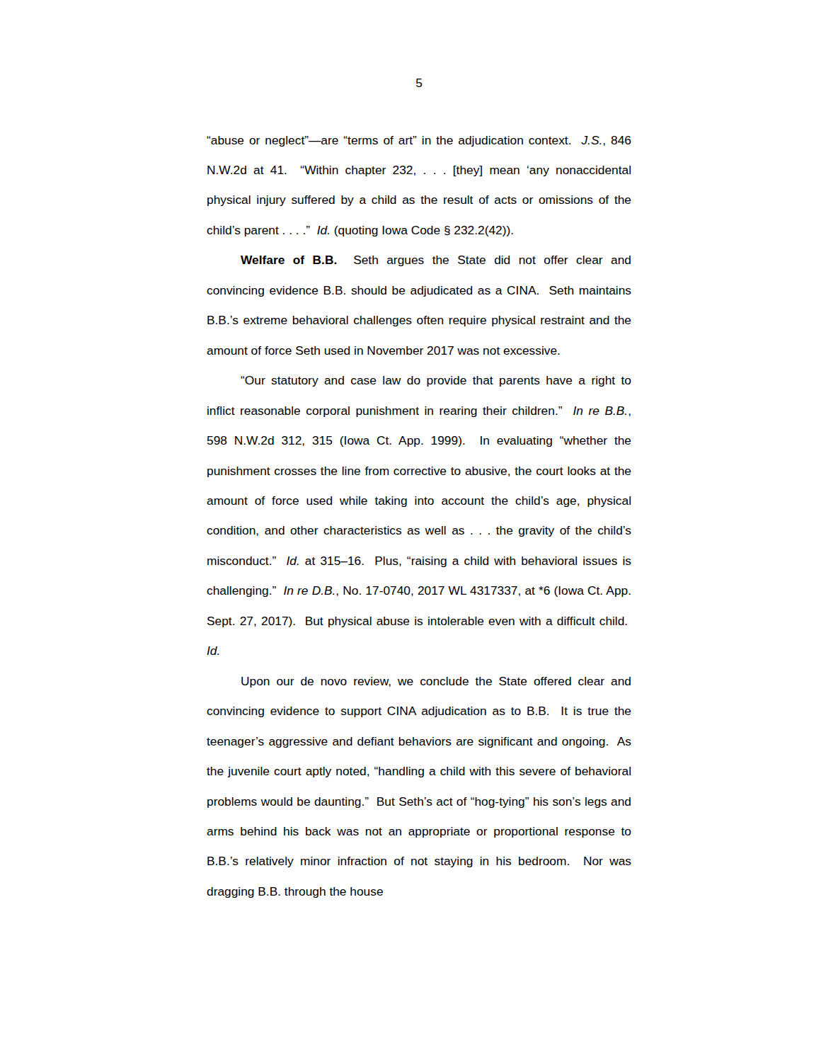5
“abuse or neglect”—are “terms of art” in the adjudication context. J.S., 846 N.W.2d at 41. “Within chapter 232, . . . [they] mean ‘any nonaccidental physical injury suffered by a child as the result of acts or omissions of the child’s parent . . . .” Id. (quoting Iowa Code § 232.2(42)).
Welfare of B.B. Seth argues the State did not offer clear and convincing evidence B.B. should be adjudicated as a CINA. Seth maintains B.B.’s extreme behavioral challenges often require physical restraint and the amount of force Seth used in November 2017 was not excessive.
“Our statutory and case law do provide that parents have a right to inflict reasonable corporal punishment in rearing their children.” In re B.B., 598 N.W.2d 312, 315 (Iowa Ct. App. 1999). In evaluating “whether the punishment crosses the line from corrective to abusive, the court looks at the amount of force used while taking into account the child’s age, physical condition, and other characteristics as well as . . . the gravity of the child’s misconduct.” Id. at 315–16. Plus, “raising a child with behavioral issues is challenging.” In re D.B., No. 17-0740, 2017 WL 4317337, at *6 (Iowa Ct. App. Sept. 27, 2017). But physical abuse is intolerable even with a difficult child. Id.
Upon our de novo review, we conclude the State offered clear and convincing evidence to support CINA adjudication as to B.B. It is true the teenager’s aggressive and defiant behaviors are significant and ongoing. As the juvenile court aptly noted, “handling a child with this severe of behavioral problems would be daunting.” But Seth’s act of “hog-tying” his son’s legs and arms behind his back was not an appropriate or proportional response to B.B.’s relatively minor infraction of not staying in his bedroom. Nor was dragging B.B. through the house